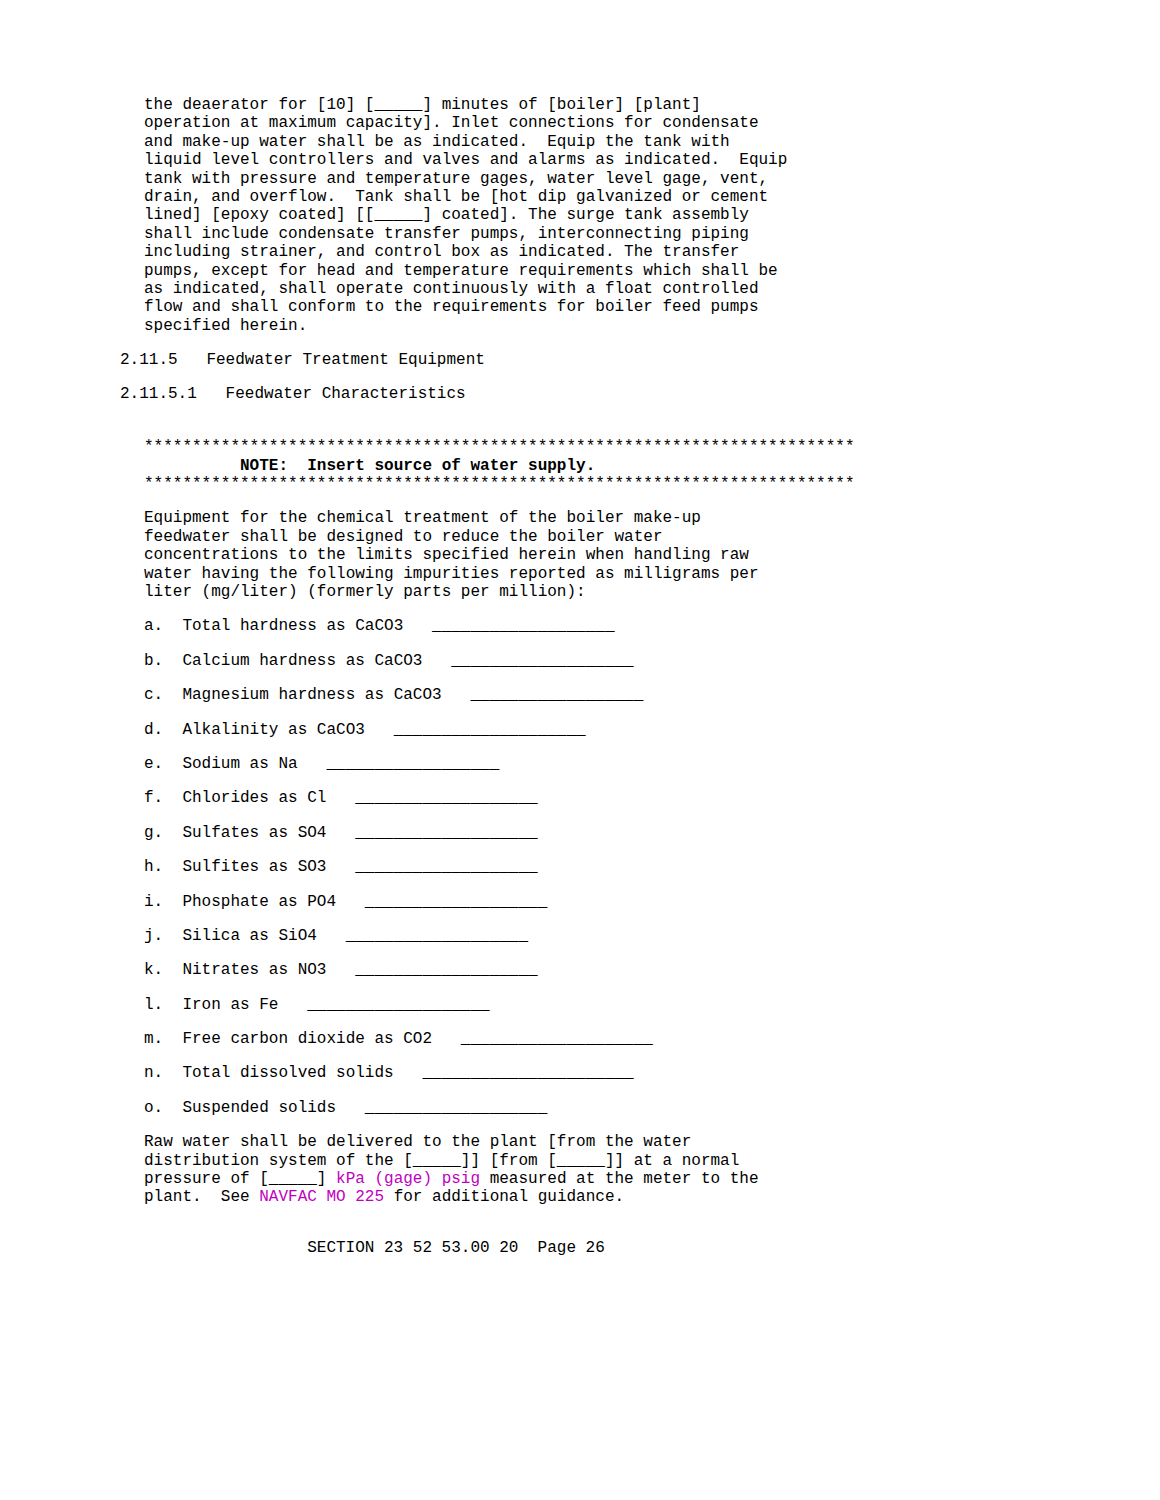the deaerator for [10] [_____] minutes of [boiler] [plant] operation at maximum capacity]. Inlet connections for condensate and make-up water shall be as indicated. Equip the tank with liquid level controllers and valves and alarms as indicated. Equip tank with pressure and temperature gages, water level gage, vent, drain, and overflow. Tank shall be [hot dip galvanized or cement lined] [epoxy coated] [[_____] coated]. The surge tank assembly shall include condensate transfer pumps, interconnecting piping including strainer, and control box as indicated. The transfer pumps, except for head and temperature requirements which shall be as indicated, shall operate continuously with a float controlled flow and shall conform to the requirements for boiler feed pumps specified herein.
2.11.5 Feedwater Treatment Equipment
2.11.5.1 Feedwater Characteristics
************************************************************************** NOTE: Insert source of water supply. **************************************************************************
Equipment for the chemical treatment of the boiler make-up feedwater shall be designed to reduce the boiler water concentrations to the limits specified herein when handling raw water having the following impurities reported as milligrams per liter (mg/liter) (formerly parts per million):
a. Total hardness as CaCO3 ___________________
b. Calcium hardness as CaCO3 ___________________
c. Magnesium hardness as CaCO3 __________________
d. Alkalinity as CaCO3 ____________________
e. Sodium as Na __________________
f. Chlorides as Cl ___________________
g. Sulfates as SO4 ___________________
h. Sulfites as SO3 ___________________
i. Phosphate as PO4 ___________________
j. Silica as SiO4 ___________________
k. Nitrates as NO3 ___________________
l. Iron as Fe ___________________
m. Free carbon dioxide as CO2 ____________________
n. Total dissolved solids ______________________
o. Suspended solids ___________________
Raw water shall be delivered to the plant [from the water distribution system of the [_____]] [from [_____]] at a normal pressure of [_____] kPa (gage) psig measured at the meter to the plant. See NAVFAC MO 225 for additional guidance.
SECTION 23 52 53.00 20 Page 26